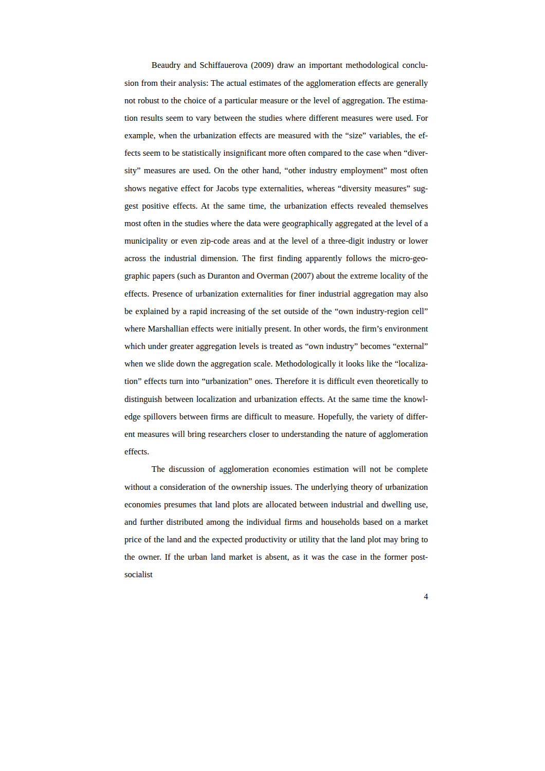Beaudry and Schiffauerova (2009) draw an important methodological conclusion from their analysis: The actual estimates of the agglomeration effects are generally not robust to the choice of a particular measure or the level of aggregation. The estimation results seem to vary between the studies where different measures were used. For example, when the urbanization effects are measured with the “size” variables, the effects seem to be statistically insignificant more often compared to the case when “diversity” measures are used. On the other hand, “other industry employment” most often shows negative effect for Jacobs type externalities, whereas “diversity measures” suggest positive effects. At the same time, the urbanization effects revealed themselves most often in the studies where the data were geographically aggregated at the level of a municipality or even zip-code areas and at the level of a three-digit industry or lower across the industrial dimension. The first finding apparently follows the micro-geographic papers (such as Duranton and Overman (2007) about the extreme locality of the effects. Presence of urbanization externalities for finer industrial aggregation may also be explained by a rapid increasing of the set outside of the “own industry-region cell” where Marshallian effects were initially present. In other words, the firm’s environment which under greater aggregation levels is treated as “own industry” becomes “external” when we slide down the aggregation scale. Methodologically it looks like the “localization” effects turn into “urbanization” ones. Therefore it is difficult even theoretically to distinguish between localization and urbanization effects. At the same time the knowledge spillovers between firms are difficult to measure. Hopefully, the variety of different measures will bring researchers closer to understanding the nature of agglomeration effects.
The discussion of agglomeration economies estimation will not be complete without a consideration of the ownership issues. The underlying theory of urbanization economies presumes that land plots are allocated between industrial and dwelling use, and further distributed among the individual firms and households based on a market price of the land and the expected productivity or utility that the land plot may bring to the owner. If the urban land market is absent, as it was the case in the former post-socialist
4